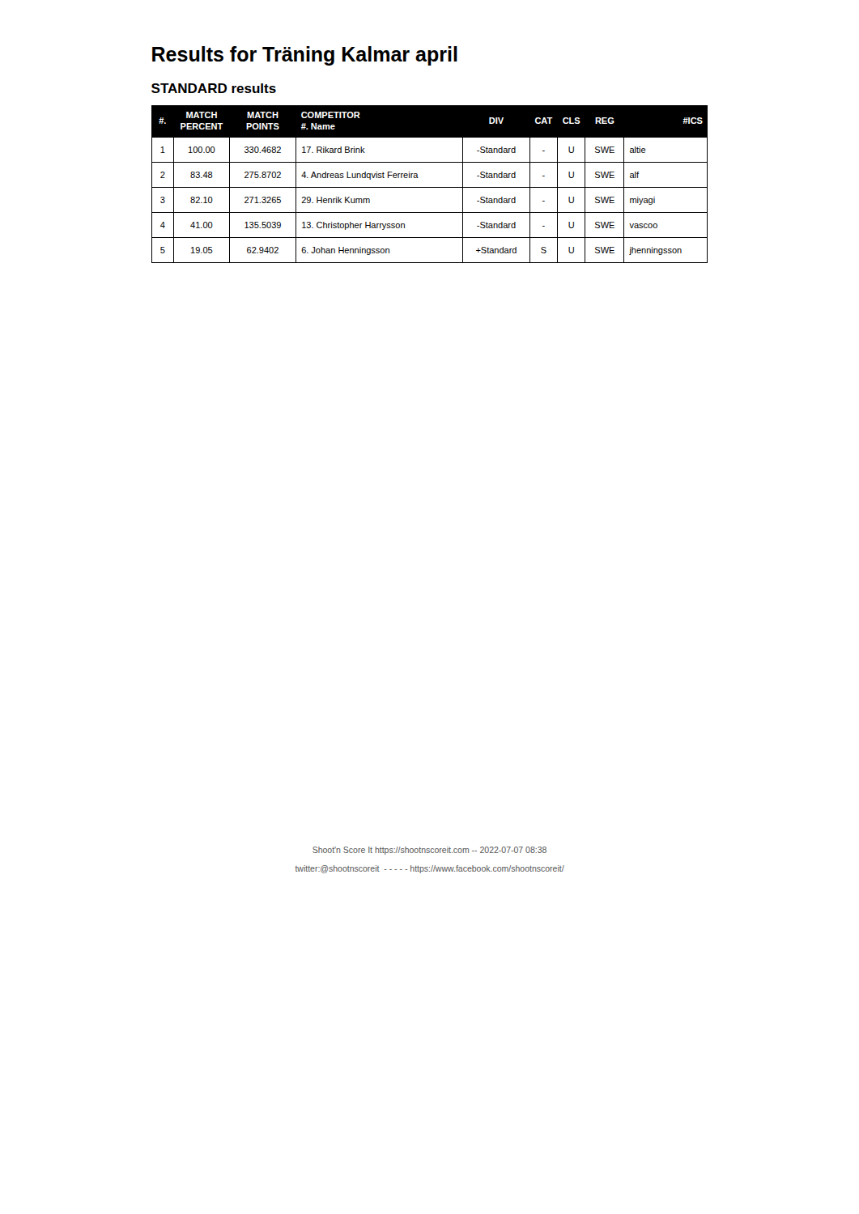Results for Träning Kalmar april
STANDARD results
| #. | MATCH PERCENT | MATCH POINTS | COMPETITOR #. Name | DIV | CAT | CLS | REG | #ICS |
| --- | --- | --- | --- | --- | --- | --- | --- | --- |
| 1 | 100.00 | 330.4682 | 17. Rikard Brink | -Standard | - | U | SWE | altie |
| 2 | 83.48 | 275.8702 | 4. Andreas Lundqvist Ferreira | -Standard | - | U | SWE | alf |
| 3 | 82.10 | 271.3265 | 29. Henrik Kumm | -Standard | - | U | SWE | miyagi |
| 4 | 41.00 | 135.5039 | 13. Christopher Harrysson | -Standard | - | U | SWE | vascoo |
| 5 | 19.05 | 62.9402 | 6. Johan Henningsson | +Standard | S | U | SWE | jhenningsson |
Shoot'n Score It https://shootnscoreit.com -- 2022-07-07 08:38
twitter:@shootnscoreit - - - - - https://www.facebook.com/shootnscoreit/